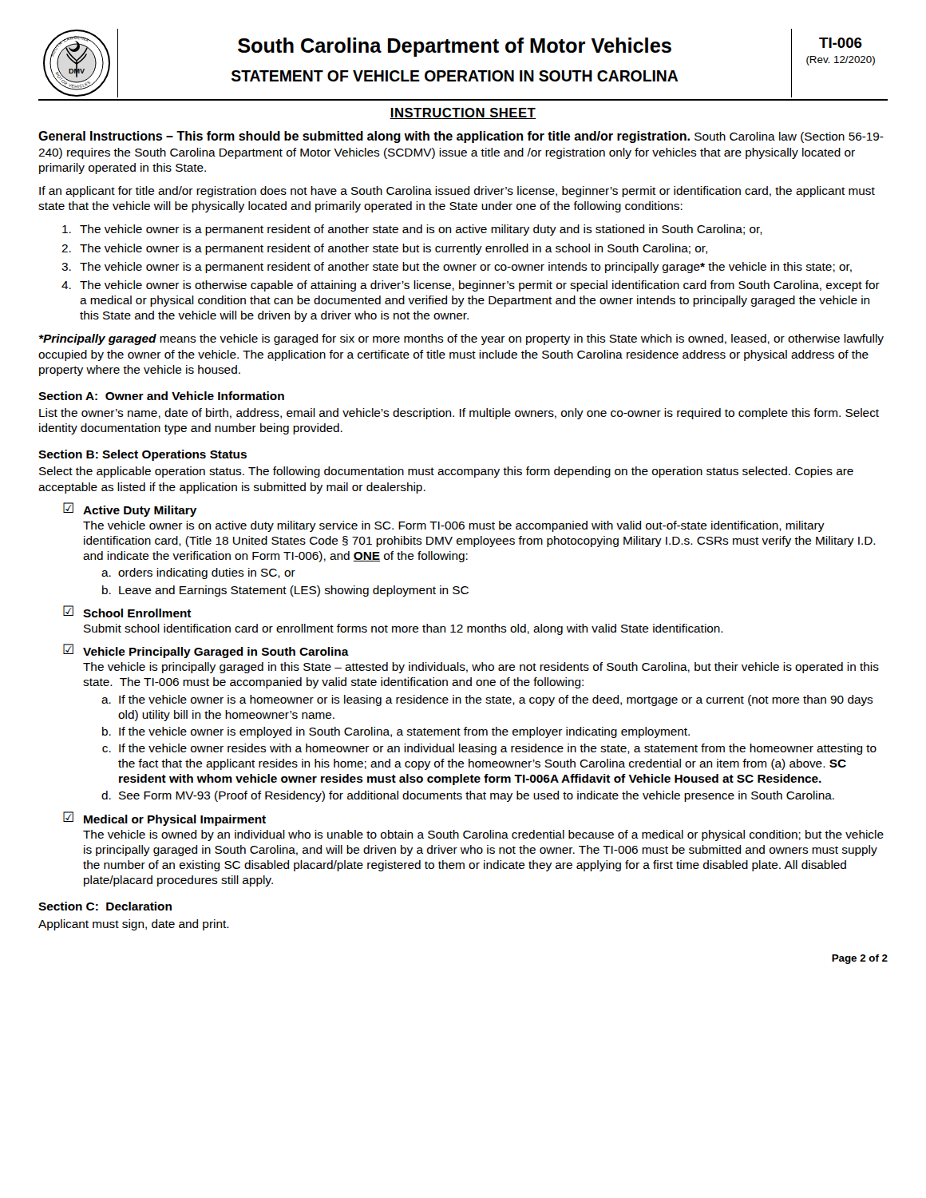DMV SOUTH CAROLINA MOTOR VEHICLES
South Carolina Department of Motor Vehicles
STATEMENT OF VEHICLE OPERATION IN SOUTH CAROLINA
TI-006
(Rev. 12/2020)
INSTRUCTION SHEET
General Instructions – This form should be submitted along with the application for title and/or registration. South Carolina law (Section 56-19-240) requires the South Carolina Department of Motor Vehicles (SCDMV) issue a title and /or registration only for vehicles that are physically located or primarily operated in this State.
If an applicant for title and/or registration does not have a South Carolina issued driver’s license, beginner’s permit or identification card, the applicant must state that the vehicle will be physically located and primarily operated in the State under one of the following conditions:
The vehicle owner is a permanent resident of another state and is on active military duty and is stationed in South Carolina; or,
The vehicle owner is a permanent resident of another state but is currently enrolled in a school in South Carolina; or,
The vehicle owner is a permanent resident of another state but the owner or co-owner intends to principally garage* the vehicle in this state; or,
The vehicle owner is otherwise capable of attaining a driver’s license, beginner’s permit or special identification card from South Carolina, except for a medical or physical condition that can be documented and verified by the Department and the owner intends to principally garaged the vehicle in this State and the vehicle will be driven by a driver who is not the owner.
*Principally garaged means the vehicle is garaged for six or more months of the year on property in this State which is owned, leased, or otherwise lawfully occupied by the owner of the vehicle. The application for a certificate of title must include the South Carolina residence address or physical address of the property where the vehicle is housed.
Section A: Owner and Vehicle Information
List the owner’s name, date of birth, address, email and vehicle’s description. If multiple owners, only one co-owner is required to complete this form. Select identity documentation type and number being provided.
Section B: Select Operations Status
Select the applicable operation status. The following documentation must accompany this form depending on the operation status selected. Copies are acceptable as listed if the application is submitted by mail or dealership.
Active Duty Military
The vehicle owner is on active duty military service in SC. Form TI-006 must be accompanied with valid out-of-state identification, military identification card, (Title 18 United States Code § 701 prohibits DMV employees from photocopying Military I.D.s. CSRs must verify the Military I.D. and indicate the verification on Form TI-006), and ONE of the following:
orders indicating duties in SC, or
Leave and Earnings Statement (LES) showing deployment in SC
School Enrollment
Submit school identification card or enrollment forms not more than 12 months old, along with valid State identification.
Vehicle Principally Garaged in South Carolina
The vehicle is principally garaged in this State – attested by individuals, who are not residents of South Carolina, but their vehicle is operated in this state. The TI-006 must be accompanied by valid state identification and one of the following:
If the vehicle owner is a homeowner or is leasing a residence in the state, a copy of the deed, mortgage or a current (not more than 90 days old) utility bill in the homeowner’s name.
If the vehicle owner is employed in South Carolina, a statement from the employer indicating employment.
If the vehicle owner resides with a homeowner or an individual leasing a residence in the state, a statement from the homeowner attesting to the fact that the applicant resides in his home; and a copy of the homeowner’s South Carolina credential or an item from (a) above. SC resident with whom vehicle owner resides must also complete form TI-006A Affidavit of Vehicle Housed at SC Residence.
See Form MV-93 (Proof of Residency) for additional documents that may be used to indicate the vehicle presence in South Carolina.
Medical or Physical Impairment
The vehicle is owned by an individual who is unable to obtain a South Carolina credential because of a medical or physical condition; but the vehicle is principally garaged in South Carolina, and will be driven by a driver who is not the owner. The TI-006 must be submitted and owners must supply the number of an existing SC disabled placard/plate registered to them or indicate they are applying for a first time disabled plate. All disabled plate/placard procedures still apply.
Section C: Declaration
Applicant must sign, date and print.
Page 2 of 2